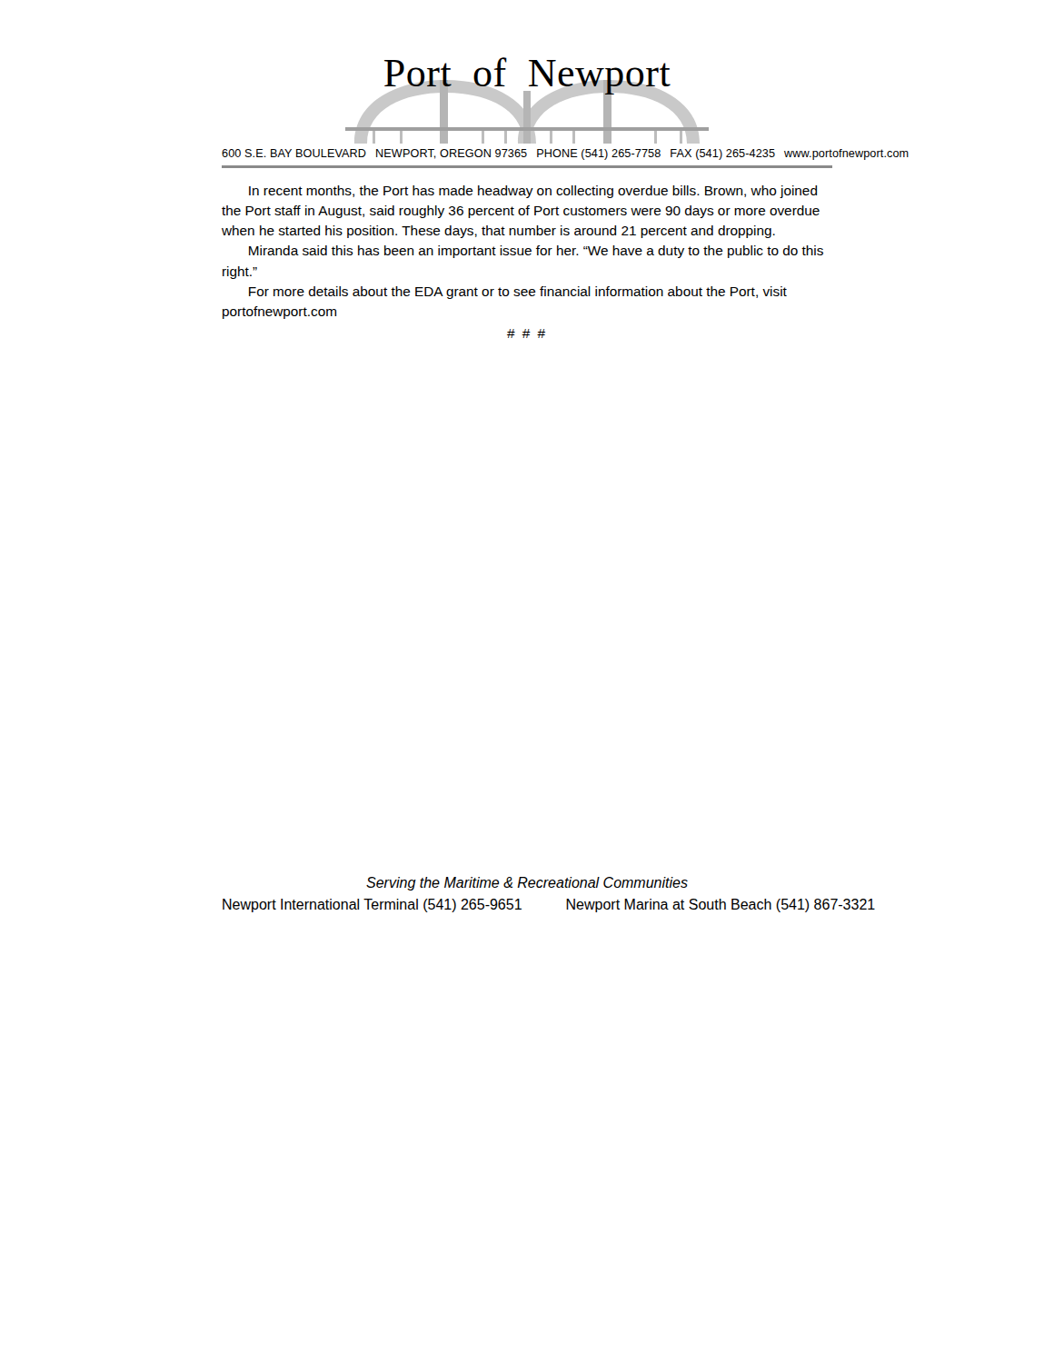Port of Newport
600 S.E. BAY BOULEVARD NEWPORT, OREGON 97365 PHONE (541) 265-7758 FAX (541) 265-4235 www.portofnewport.com
In recent months, the Port has made headway on collecting overdue bills. Brown, who joined the Port staff in August, said roughly 36 percent of Port customers were 90 days or more overdue when he started his position. These days, that number is around 21 percent and dropping.
Miranda said this has been an important issue for her. “We have a duty to the public to do this right.”
For more details about the EDA grant or to see financial information about the Port, visit portofnewport.com
# # #
Serving the Maritime & Recreational Communities
Newport International Terminal (541) 265-9651 Newport Marina at South Beach (541) 867-3321